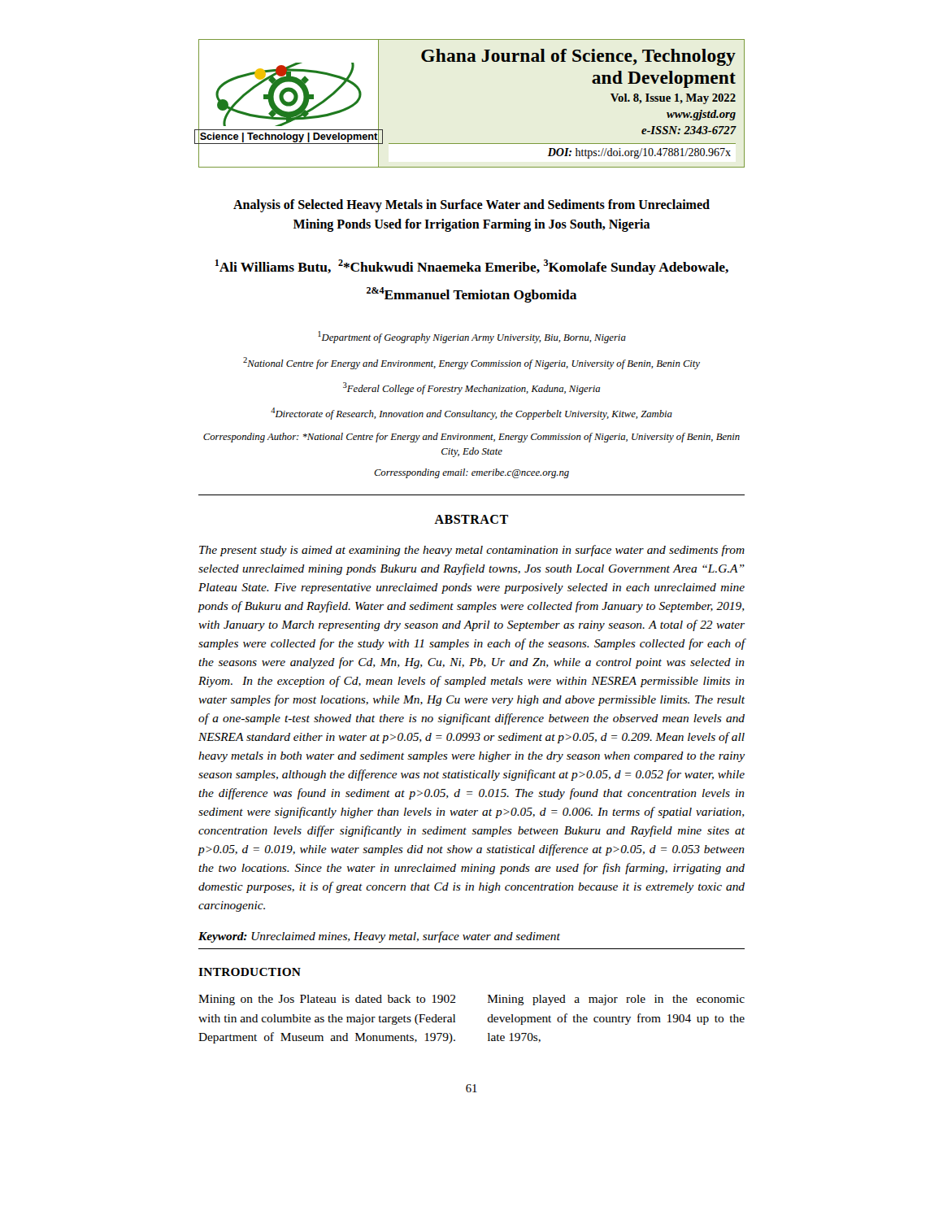Science | Technology | Development
Ghana Journal of Science, Technology and Development
Vol. 8, Issue 1, May 2022
www.gjstd.org
e-ISSN: 2343-6727
DOI: https://doi.org/10.47881/280.967x
Analysis of Selected Heavy Metals in Surface Water and Sediments from Unreclaimed Mining Ponds Used for Irrigation Farming in Jos South, Nigeria
1Ali Williams Butu, 2*Chukwudi Nnaemeka Emeribe, 3Komolafe Sunday Adebowale, 2&4Emmanuel Temiotan Ogbomida
1Department of Geography Nigerian Army University, Biu, Bornu, Nigeria
2National Centre for Energy and Environment, Energy Commission of Nigeria, University of Benin, Benin City
3Federal College of Forestry Mechanization, Kaduna, Nigeria
4Directorate of Research, Innovation and Consultancy, the Copperbelt University, Kitwe, Zambia
Corresponding Author: *National Centre for Energy and Environment, Energy Commission of Nigeria, University of Benin, Benin City, Edo State
Corressponding email: emeribe.c@ncee.org.ng
ABSTRACT
The present study is aimed at examining the heavy metal contamination in surface water and sediments from selected unreclaimed mining ponds Bukuru and Rayfield towns, Jos south Local Government Area “L.G.A” Plateau State. Five representative unreclaimed ponds were purposively selected in each unreclaimed mine ponds of Bukuru and Rayfield. Water and sediment samples were collected from January to September, 2019, with January to March representing dry season and April to September as rainy season. A total of 22 water samples were collected for the study with 11 samples in each of the seasons. Samples collected for each of the seasons were analyzed for Cd, Mn, Hg, Cu, Ni, Pb, Ur and Zn, while a control point was selected in Riyom. In the exception of Cd, mean levels of sampled metals were within NESREA permissible limits in water samples for most locations, while Mn, Hg Cu were very high and above permissible limits. The result of a one-sample t-test showed that there is no significant difference between the observed mean levels and NESREA standard either in water at p>0.05, d = 0.0993 or sediment at p>0.05, d = 0.209. Mean levels of all heavy metals in both water and sediment samples were higher in the dry season when compared to the rainy season samples, although the difference was not statistically significant at p>0.05, d = 0.052 for water, while the difference was found in sediment at p>0.05, d = 0.015. The study found that concentration levels in sediment were significantly higher than levels in water at p>0.05, d = 0.006. In terms of spatial variation, concentration levels differ significantly in sediment samples between Bukuru and Rayfield mine sites at p>0.05, d = 0.019, while water samples did not show a statistical difference at p>0.05, d = 0.053 between the two locations. Since the water in unreclaimed mining ponds are used for fish farming, irrigating and domestic purposes, it is of great concern that Cd is in high concentration because it is extremely toxic and carcinogenic.
Keyword: Unreclaimed mines, Heavy metal, surface water and sediment
INTRODUCTION
Mining on the Jos Plateau is dated back to 1902 with tin and columbite as the major targets (Federal Department of Museum and Monuments, 1979). Mining played a major role in the economic development of the country from 1904 up to the late 1970s,
61